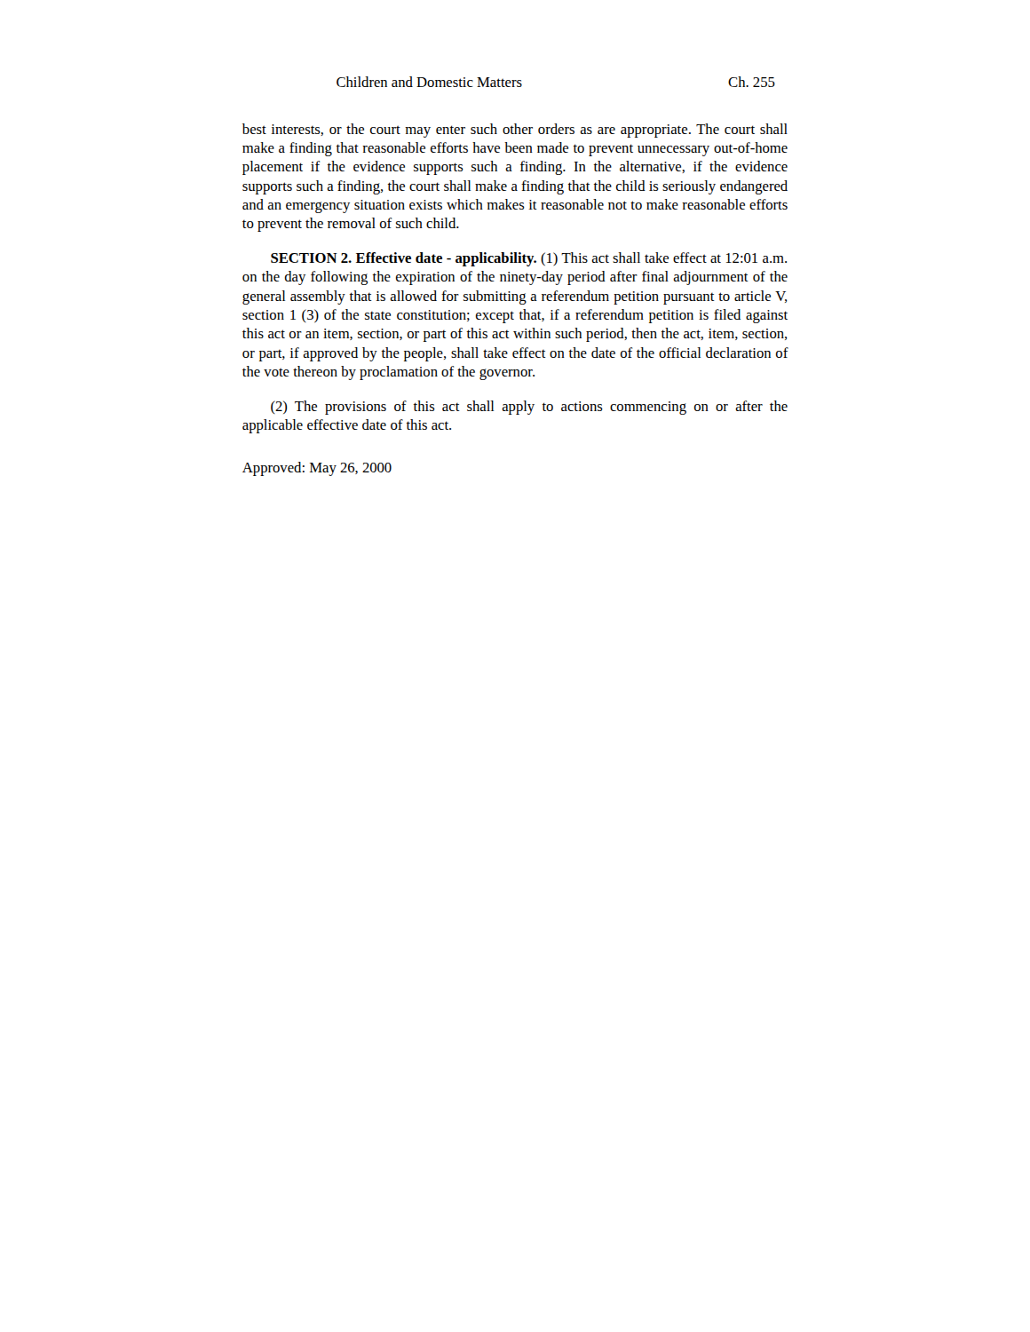Children and Domestic Matters Ch. 255
best interests, or the court may enter such other orders as are appropriate. The court shall make a finding that reasonable efforts have been made to prevent unnecessary out-of-home placement if the evidence supports such a finding. In the alternative, if the evidence supports such a finding, the court shall make a finding that the child is seriously endangered and an emergency situation exists which makes it reasonable not to make reasonable efforts to prevent the removal of such child.
SECTION 2. Effective date - applicability. (1) This act shall take effect at 12:01 a.m. on the day following the expiration of the ninety-day period after final adjournment of the general assembly that is allowed for submitting a referendum petition pursuant to article V, section 1 (3) of the state constitution; except that, if a referendum petition is filed against this act or an item, section, or part of this act within such period, then the act, item, section, or part, if approved by the people, shall take effect on the date of the official declaration of the vote thereon by proclamation of the governor.
(2) The provisions of this act shall apply to actions commencing on or after the applicable effective date of this act.
Approved: May 26, 2000